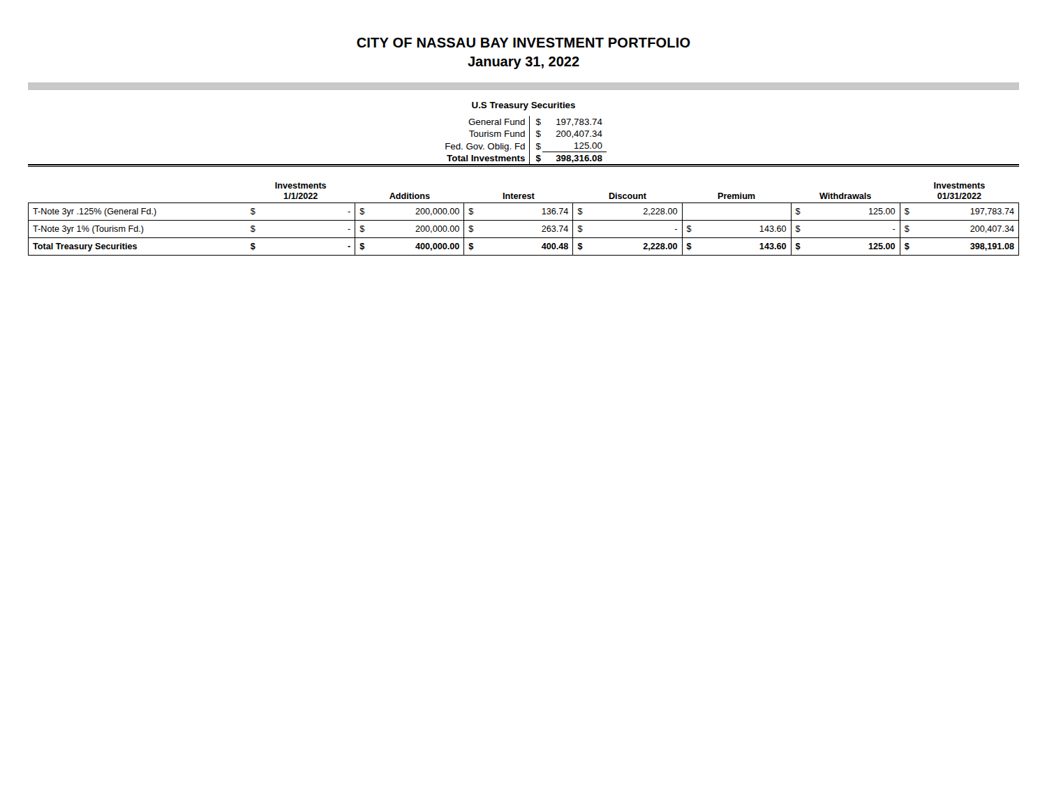CITY OF NASSAU BAY INVESTMENT PORTFOLIO
January 31, 2022
U.S Treasury Securities
| General Fund | $ | 197,783.74 |
| Tourism Fund | $ | 200,407.34 |
| Fed. Gov. Oblig. Fd | $ | 125.00 |
| Total Investments | $ | 398,316.08 |
| | Investments 1/1/2022 | Additions | Interest | Discount | Premium | Withdrawals | Investments 01/31/2022 |
| --- | --- | --- | --- | --- | --- | --- | --- |
| T-Note 3yr .125% (General Fd.) | $ | - | $ | 200,000.00 | $ | 136.74 | $ | 2,228.00 | | | $ | 125.00 | $ | 197,783.74 |
| T-Note 3yr 1% (Tourism Fd.) | $ | - | $ | 200,000.00 | $ | 263.74 | $ | - | $ | 143.60 | $ | - | $ | 200,407.34 |
| Total Treasury Securities | $ | - | $ | 400,000.00 | $ | 400.48 | $ | 2,228.00 | $ | 143.60 | $ | 125.00 | $ | 398,191.08 |